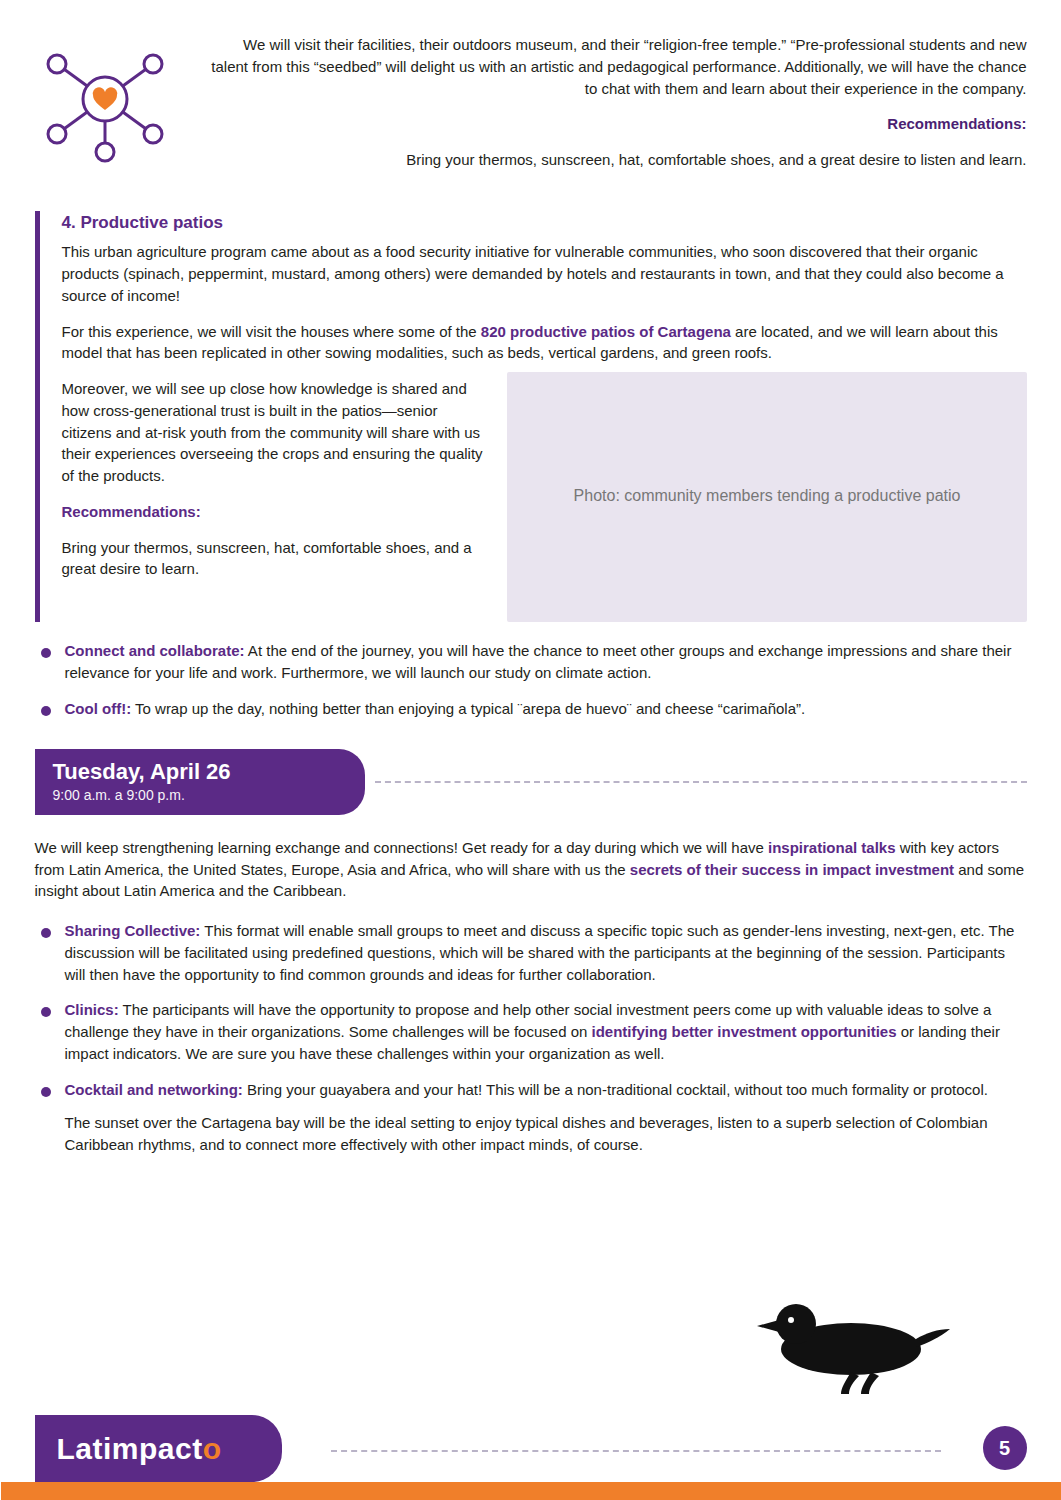We will visit their facilities, their outdoors museum, and their “religion-free temple.” “Pre-professional students and new talent from this “seedbed” will delight us with an artistic and pedagogical performance. Additionally, we will have the chance to chat with them and learn about their experience in the company.
Recommendations:
Bring your thermos, sunscreen, hat, comfortable shoes, and a great desire to listen and learn.
4. Productive patios
This urban agriculture program came about as a food security initiative for vulnerable communities, who soon discovered that their organic products (spinach, peppermint, mustard, among others) were demanded by hotels and restaurants in town, and that they could also become a source of income!
For this experience, we will visit the houses where some of the 820 productive patios of Cartagena are located, and we will learn about this model that has been replicated in other sowing modalities, such as beds, vertical gardens, and green roofs.
Moreover, we will see up close how knowledge is shared and how cross-generational trust is built in the patios—senior citizens and at-risk youth from the community will share with us their experiences overseeing the crops and ensuring the quality of the products.
Recommendations:
Bring your thermos, sunscreen, hat, comfortable shoes, and a great desire to learn.
Connect and collaborate: At the end of the journey, you will have the chance to meet other groups and exchange impressions and share their relevance for your life and work. Furthermore, we will launch our study on climate action.
Cool off!: To wrap up the day, nothing better than enjoying a typical ¨arepa de huevo¨ and cheese “carimañola”.
Tuesday, April 26
9:00 a.m. a 9:00 p.m.
We will keep strengthening learning exchange and connections! Get ready for a day during which we will have inspirational talks with key actors from Latin America, the United States, Europe, Asia and Africa, who will share with us the secrets of their success in impact investment and some insight about Latin America and the Caribbean.
Sharing Collective: This format will enable small groups to meet and discuss a specific topic such as gender-lens investing, next-gen, etc. The discussion will be facilitated using predefined questions, which will be shared with the participants at the beginning of the session. Participants will then have the opportunity to find common grounds and ideas for further collaboration.
Clinics: The participants will have the opportunity to propose and help other social investment peers come up with valuable ideas to solve a challenge they have in their organizations. Some challenges will be focused on identifying better investment opportunities or landing their impact indicators. We are sure you have these challenges within your organization as well.
Cocktail and networking: Bring your guayabera and your hat! This will be a non-traditional cocktail, without too much formality or protocol.
The sunset over the Cartagena bay will be the ideal setting to enjoy typical dishes and beverages, listen to a superb selection of Colombian Caribbean rhythms, and to connect more effectively with other impact minds, of course.
Latimpacto
5